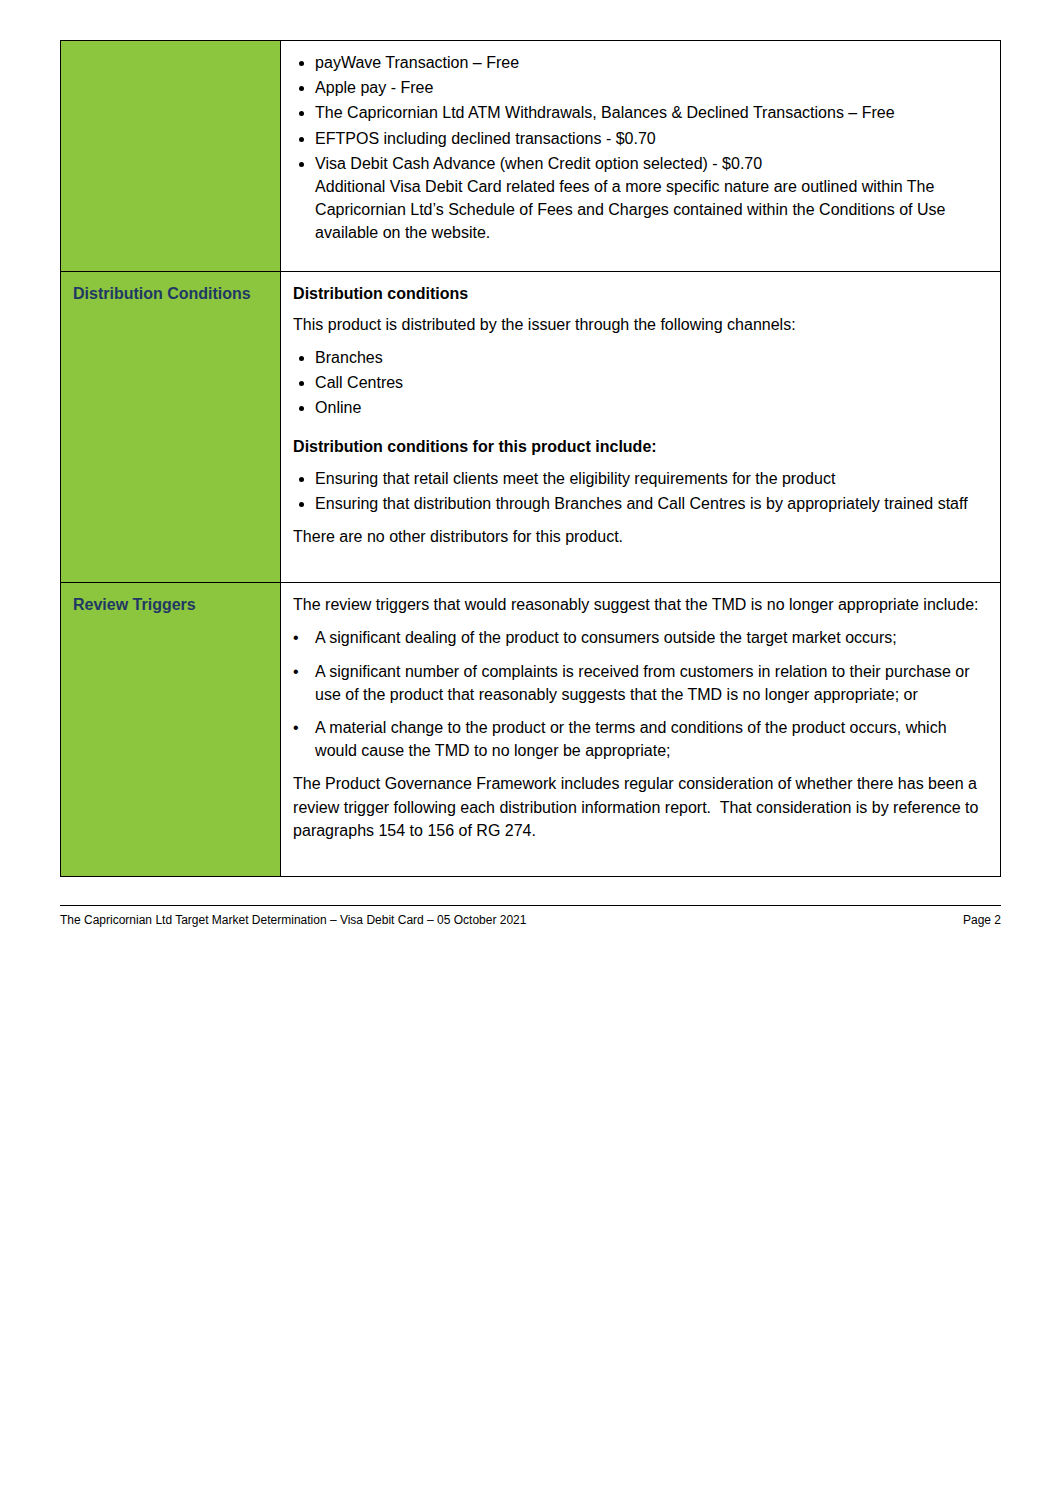| | payWave Transaction – Free Apple pay - Free The Capricornian Ltd ATM Withdrawals, Balances & Declined Transactions – Free EFTPOS including declined transactions - $0.70 Visa Debit Cash Advance (when Credit option selected) - $0.70 Additional Visa Debit Card related fees of a more specific nature are outlined within The Capricornian Ltd’s Schedule of Fees and Charges contained within the Conditions of Use available on the website. |
| Distribution Conditions | Distribution conditions This product is distributed by the issuer through the following channels: Branches Call Centres Online Distribution conditions for this product include: Ensuring that retail clients meet the eligibility requirements for the product Ensuring that distribution through Branches and Call Centres is by appropriately trained staff There are no other distributors for this product. |
| Review Triggers | The review triggers that would reasonably suggest that the TMD is no longer appropriate include: • A significant dealing of the product to consumers outside the target market occurs; • A significant number of complaints is received from customers in relation to their purchase or use of the product that reasonably suggests that the TMD is no longer appropriate; or • A material change to the product or the terms and conditions of the product occurs, which would cause the TMD to no longer be appropriate; The Product Governance Framework includes regular consideration of whether there has been a review trigger following each distribution information report. That consideration is by reference to paragraphs 154 to 156 of RG 274. |
The Capricornian Ltd Target Market Determination – Visa Debit Card – 05 October 2021 Page 2